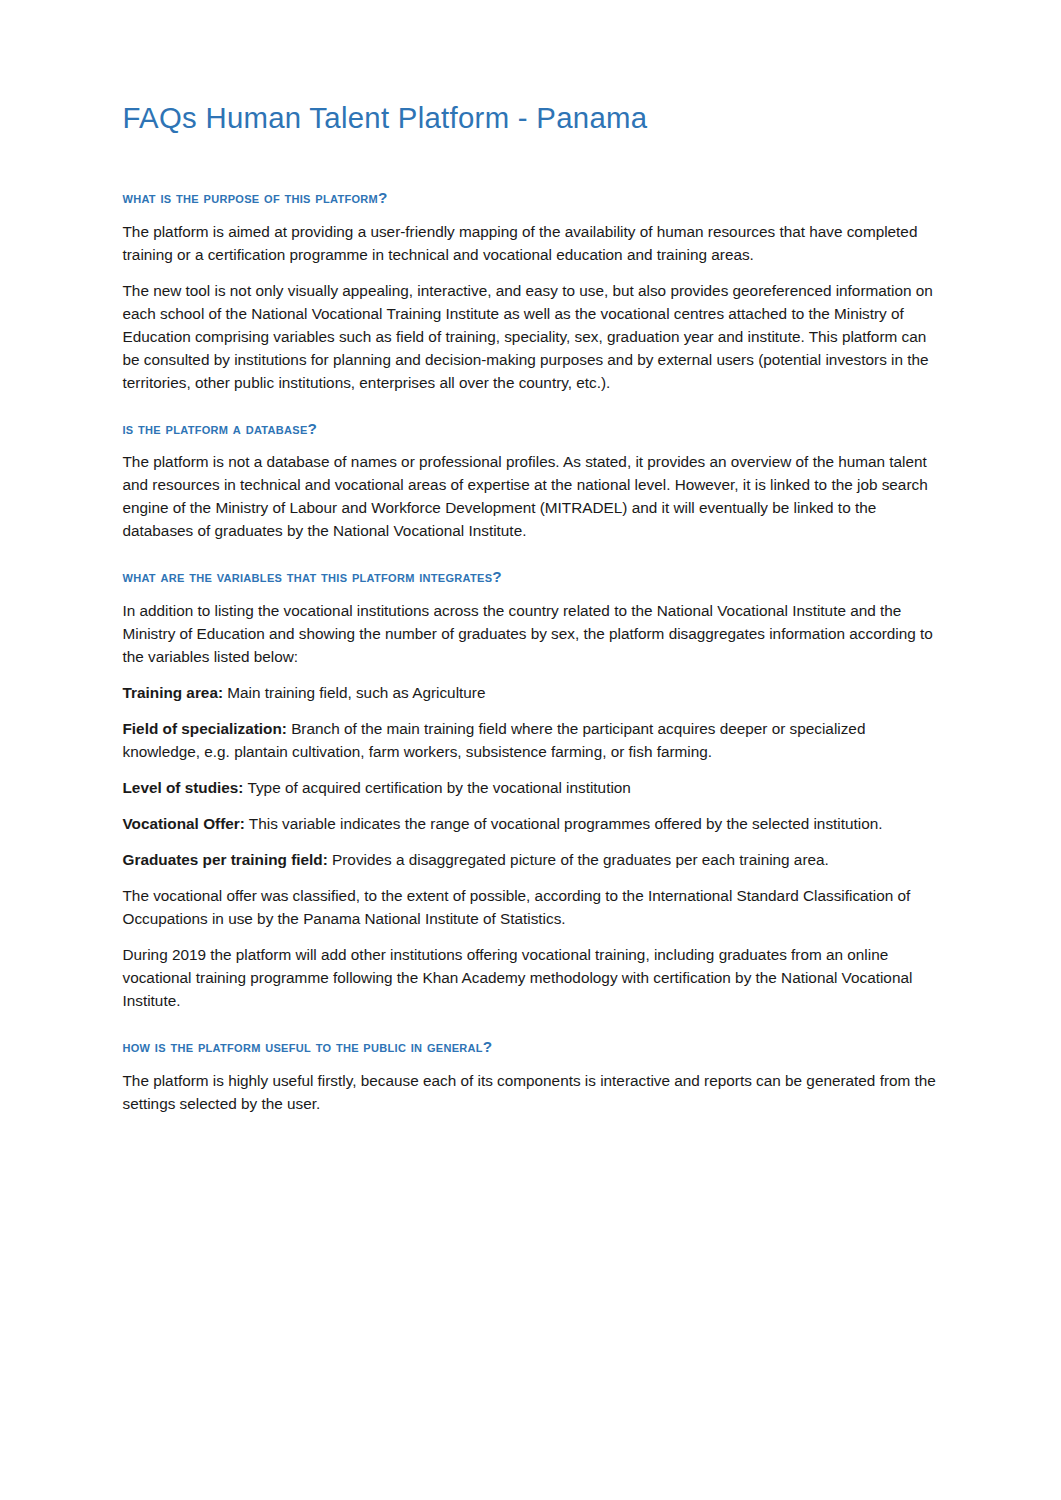FAQs Human Talent Platform - Panama
What is the purpose of this platform?
The platform is aimed at providing a user-friendly mapping of the availability of human resources that have completed training or a certification programme in technical and vocational education and training areas.
The new tool is not only visually appealing, interactive, and easy to use, but also provides georeferenced information on each school of the National Vocational Training Institute as well as the vocational centres attached to the Ministry of Education comprising variables such as field of training, speciality, sex, graduation year and institute. This platform can be consulted by institutions for planning and decision-making purposes and by external users (potential investors in the territories, other public institutions, enterprises all over the country, etc.).
Is the platform a database?
The platform is not a database of names or professional profiles. As stated, it provides an overview of the human talent and resources in technical and vocational areas of expertise at the national level. However, it is linked to the job search engine of the Ministry of Labour and Workforce Development (MITRADEL) and it will eventually be linked to the databases of graduates by the National Vocational Institute.
What are the variables that this platform integrates?
In addition to listing the vocational institutions across the country related to the National Vocational Institute and the Ministry of Education and showing the number of graduates by sex, the platform disaggregates information according to the variables listed below:
Training area: Main training field, such as Agriculture
Field of specialization: Branch of the main training field where the participant acquires deeper or specialized knowledge, e.g. plantain cultivation, farm workers, subsistence farming, or fish farming.
Level of studies: Type of acquired certification by the vocational institution
Vocational Offer: This variable indicates the range of vocational programmes offered by the selected institution.
Graduates per training field: Provides a disaggregated picture of the graduates per each training area.
The vocational offer was classified, to the extent of possible, according to the International Standard Classification of Occupations in use by the Panama National Institute of Statistics.
During 2019 the platform will add other institutions offering vocational training, including graduates from an online vocational training programme following the Khan Academy methodology with certification by the National Vocational Institute.
How is the platform useful to the public in general?
The platform is highly useful firstly, because each of its components is interactive and reports can be generated from the settings selected by the user.